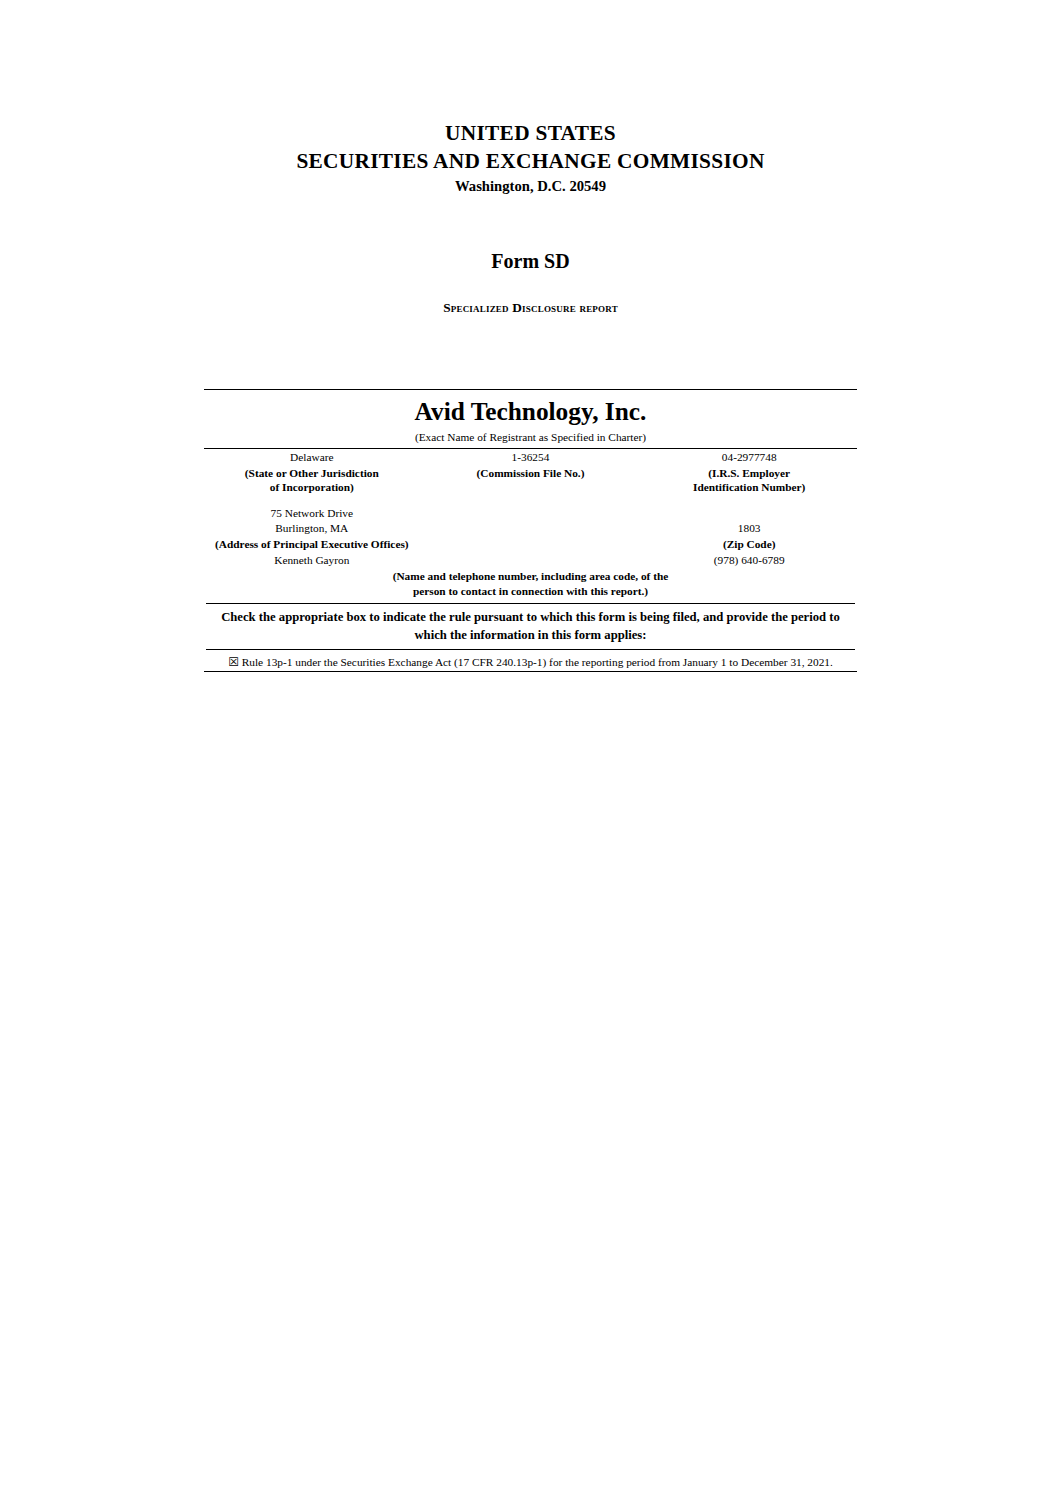UNITED STATES
SECURITIES AND EXCHANGE COMMISSION
Washington, D.C. 20549
Form SD
Specialized Disclosure report
Avid Technology, Inc.
(Exact Name of Registrant as Specified in Charter)
| Delaware | 1-36254 | 04-2977748 |
| (State or Other Jurisdiction of Incorporation) | (Commission File No.) | (I.R.S. Employer Identification Number) |
| 75 Network Drive Burlington, MA | | 1803 |
| (Address of Principal Executive Offices) | | (Zip Code) |
| Kenneth Gayron | | (978) 640-6789 |
| (Name and telephone number, including area code, of the person to contact in connection with this report.) |
| Check the appropriate box to indicate the rule pursuant to which this form is being filed, and provide the period to which the information in this form applies: |
| ☒ Rule 13p-1 under the Securities Exchange Act (17 CFR 240.13p-1) for the reporting period from January 1 to December 31, 2021. |